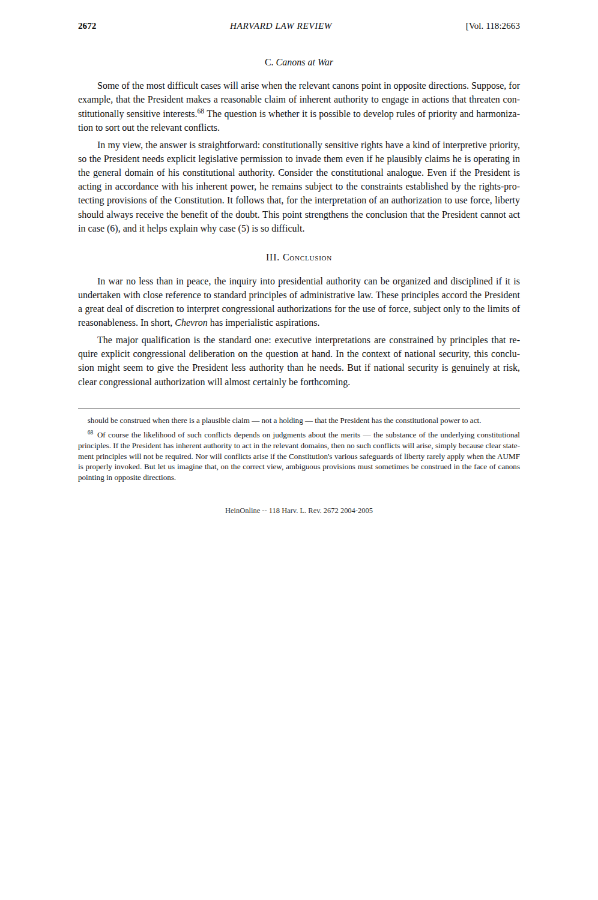2672 HARVARD LAW REVIEW [Vol. 118:2663
C. Canons at War
Some of the most difficult cases will arise when the relevant canons point in opposite directions. Suppose, for example, that the President makes a reasonable claim of inherent authority to engage in actions that threaten constitutionally sensitive interests.68 The question is whether it is possible to develop rules of priority and harmonization to sort out the relevant conflicts.
In my view, the answer is straightforward: constitutionally sensitive rights have a kind of interpretive priority, so the President needs explicit legislative permission to invade them even if he plausibly claims he is operating in the general domain of his constitutional authority. Consider the constitutional analogue. Even if the President is acting in accordance with his inherent power, he remains subject to the constraints established by the rights-protecting provisions of the Constitution. It follows that, for the interpretation of an authorization to use force, liberty should always receive the benefit of the doubt. This point strengthens the conclusion that the President cannot act in case (6), and it helps explain why case (5) is so difficult.
III. Conclusion
In war no less than in peace, the inquiry into presidential authority can be organized and disciplined if it is undertaken with close reference to standard principles of administrative law. These principles accord the President a great deal of discretion to interpret congressional authorizations for the use of force, subject only to the limits of reasonableness. In short, Chevron has imperialistic aspirations.
The major qualification is the standard one: executive interpretations are constrained by principles that require explicit congressional deliberation on the question at hand. In the context of national security, this conclusion might seem to give the President less authority than he needs. But if national security is genuinely at risk, clear congressional authorization will almost certainly be forthcoming.
should be construed when there is a plausible claim — not a holding — that the President has the constitutional power to act.
68 Of course the likelihood of such conflicts depends on judgments about the merits — the substance of the underlying constitutional principles. If the President has inherent authority to act in the relevant domains, then no such conflicts will arise, simply because clear statement principles will not be required. Nor will conflicts arise if the Constitution's various safeguards of liberty rarely apply when the AUMF is properly invoked. But let us imagine that, on the correct view, ambiguous provisions must sometimes be construed in the face of canons pointing in opposite directions.
HeinOnline -- 118 Harv. L. Rev. 2672 2004-2005